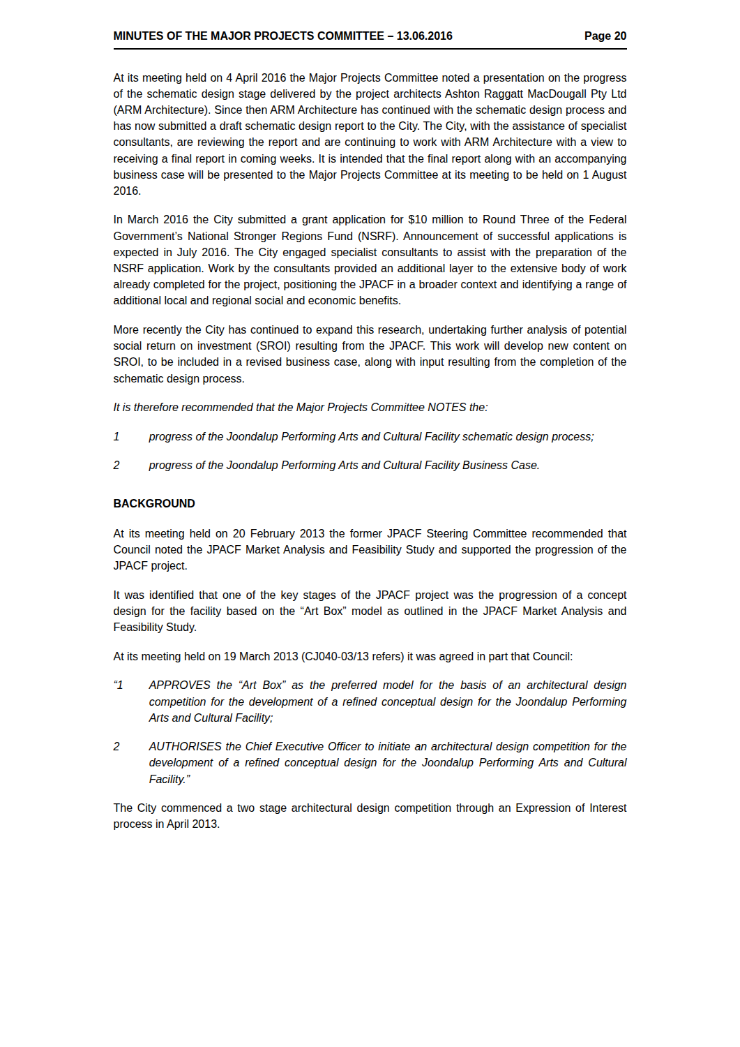Minutes of the Major Projects Committee – 13.06.2016 Page 20
At its meeting held on 4 April 2016 the Major Projects Committee noted a presentation on the progress of the schematic design stage delivered by the project architects Ashton Raggatt MacDougall Pty Ltd (ARM Architecture). Since then ARM Architecture has continued with the schematic design process and has now submitted a draft schematic design report to the City. The City, with the assistance of specialist consultants, are reviewing the report and are continuing to work with ARM Architecture with a view to receiving a final report in coming weeks. It is intended that the final report along with an accompanying business case will be presented to the Major Projects Committee at its meeting to be held on 1 August 2016.
In March 2016 the City submitted a grant application for $10 million to Round Three of the Federal Government’s National Stronger Regions Fund (NSRF). Announcement of successful applications is expected in July 2016. The City engaged specialist consultants to assist with the preparation of the NSRF application. Work by the consultants provided an additional layer to the extensive body of work already completed for the project, positioning the JPACF in a broader context and identifying a range of additional local and regional social and economic benefits.
More recently the City has continued to expand this research, undertaking further analysis of potential social return on investment (SROI) resulting from the JPACF. This work will develop new content on SROI, to be included in a revised business case, along with input resulting from the completion of the schematic design process.
It is therefore recommended that the Major Projects Committee NOTES the:
1 progress of the Joondalup Performing Arts and Cultural Facility schematic design process;
2 progress of the Joondalup Performing Arts and Cultural Facility Business Case.
Background
At its meeting held on 20 February 2013 the former JPACF Steering Committee recommended that Council noted the JPACF Market Analysis and Feasibility Study and supported the progression of the JPACF project.
It was identified that one of the key stages of the JPACF project was the progression of a concept design for the facility based on the “Art Box” model as outlined in the JPACF Market Analysis and Feasibility Study.
At its meeting held on 19 March 2013 (CJ040-03/13 refers) it was agreed in part that Council:
“1 APPROVES the “Art Box” as the preferred model for the basis of an architectural design competition for the development of a refined conceptual design for the Joondalup Performing Arts and Cultural Facility;
2 AUTHORISES the Chief Executive Officer to initiate an architectural design competition for the development of a refined conceptual design for the Joondalup Performing Arts and Cultural Facility.”
The City commenced a two stage architectural design competition through an Expression of Interest process in April 2013.